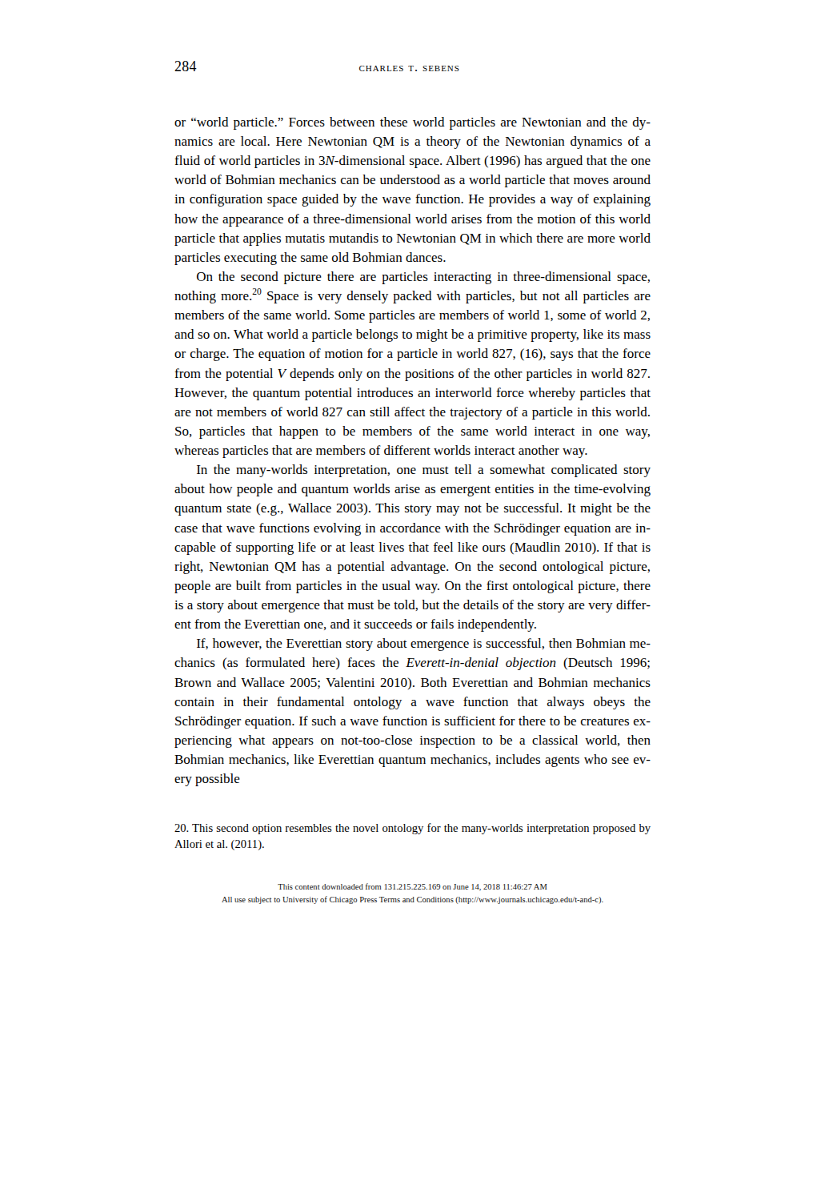284 charles t. sebens
or “world particle.” Forces between these world particles are Newtonian and the dynamics are local. Here Newtonian QM is a theory of the Newtonian dynamics of a fluid of world particles in 3N-dimensional space. Albert (1996) has argued that the one world of Bohmian mechanics can be understood as a world particle that moves around in configuration space guided by the wave function. He provides a way of explaining how the appearance of a three-dimensional world arises from the motion of this world particle that applies mutatis mutandis to Newtonian QM in which there are more world particles executing the same old Bohmian dances.
On the second picture there are particles interacting in three-dimensional space, nothing more.20 Space is very densely packed with particles, but not all particles are members of the same world. Some particles are members of world 1, some of world 2, and so on. What world a particle belongs to might be a primitive property, like its mass or charge. The equation of motion for a particle in world 827, (16), says that the force from the potential V depends only on the positions of the other particles in world 827. However, the quantum potential introduces an interworld force whereby particles that are not members of world 827 can still affect the trajectory of a particle in this world. So, particles that happen to be members of the same world interact in one way, whereas particles that are members of different worlds interact another way.
In the many-worlds interpretation, one must tell a somewhat complicated story about how people and quantum worlds arise as emergent entities in the time-evolving quantum state (e.g., Wallace 2003). This story may not be successful. It might be the case that wave functions evolving in accordance with the Schrödinger equation are incapable of supporting life or at least lives that feel like ours (Maudlin 2010). If that is right, Newtonian QM has a potential advantage. On the second ontological picture, people are built from particles in the usual way. On the first ontological picture, there is a story about emergence that must be told, but the details of the story are very different from the Everettian one, and it succeeds or fails independently.
If, however, the Everettian story about emergence is successful, then Bohmian mechanics (as formulated here) faces the Everett-in-denial objection (Deutsch 1996; Brown and Wallace 2005; Valentini 2010). Both Everettian and Bohmian mechanics contain in their fundamental ontology a wave function that always obeys the Schrödinger equation. If such a wave function is sufficient for there to be creatures experiencing what appears on not-too-close inspection to be a classical world, then Bohmian mechanics, like Everettian quantum mechanics, includes agents who see every possible
20. This second option resembles the novel ontology for the many-worlds interpretation proposed by Allori et al. (2011).
This content downloaded from 131.215.225.169 on June 14, 2018 11:46:27 AM
All use subject to University of Chicago Press Terms and Conditions (http://www.journals.uchicago.edu/t-and-c).